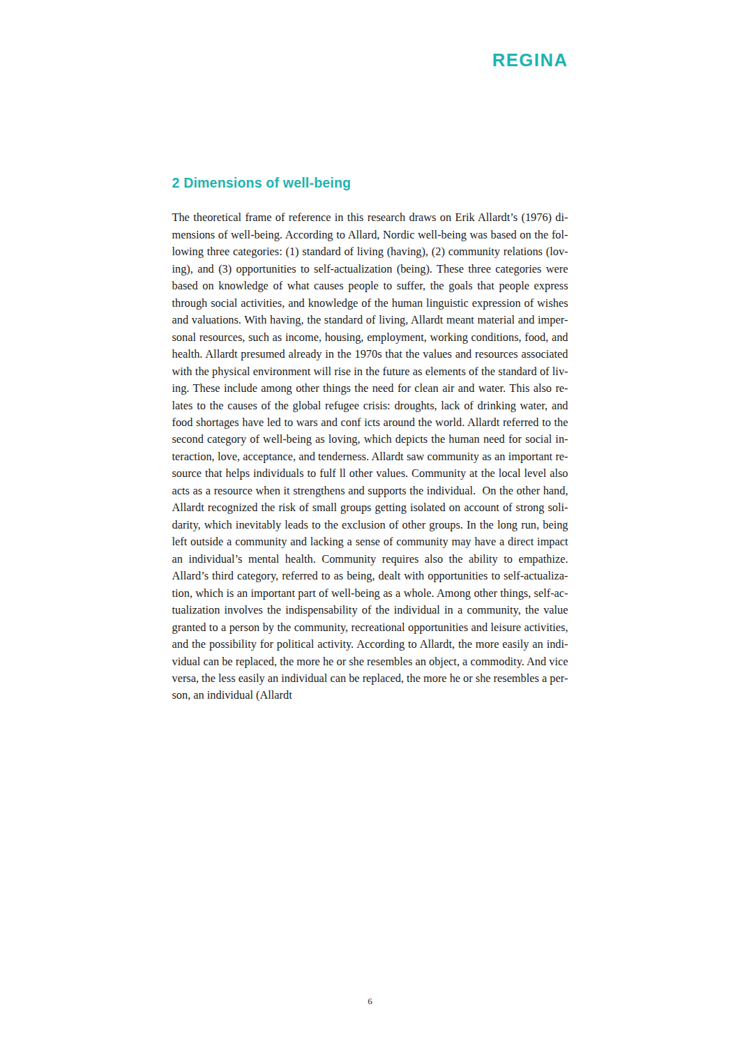REGINA
2 Dimensions of well-being
The theoretical frame of reference in this research draws on Erik Allardt’s (1976) dimensions of well-being. According to Allard, Nordic well-being was based on the following three categories: (1) standard of living (having), (2) community relations (loving), and (3) opportunities to self-actualization (being). These three categories were based on knowledge of what causes people to suffer, the goals that people express through social activities, and knowledge of the human linguistic expression of wishes and valuations. With having, the standard of living, Allardt meant material and impersonal resources, such as income, housing, employment, working conditions, food, and health. Allardt presumed already in the 1970s that the values and resources associated with the physical environment will rise in the future as elements of the standard of living. These include among other things the need for clean air and water. This also relates to the causes of the global refugee crisis: droughts, lack of drinking water, and food shortages have led to wars and conf icts around the world. Allardt referred to the second category of well-being as loving, which depicts the human need for social interaction, love, acceptance, and tenderness. Allardt saw community as an important resource that helps individuals to fulf ll other values. Community at the local level also acts as a resource when it strengthens and supports the individual. On the other hand, Allardt recognized the risk of small groups getting isolated on account of strong solidarity, which inevitably leads to the exclusion of other groups. In the long run, being left outside a community and lacking a sense of community may have a direct impact an individual’s mental health. Community requires also the ability to empathize. Allard’s third category, referred to as being, dealt with opportunities to self-actualization, which is an important part of well-being as a whole. Among other things, self-actualization involves the indispensability of the individual in a community, the value granted to a person by the community, recreational opportunities and leisure activities, and the possibility for political activity. According to Allardt, the more easily an individual can be replaced, the more he or she resembles an object, a commodity. And vice versa, the less easily an individual can be replaced, the more he or she resembles a person, an individual (Allardt
6